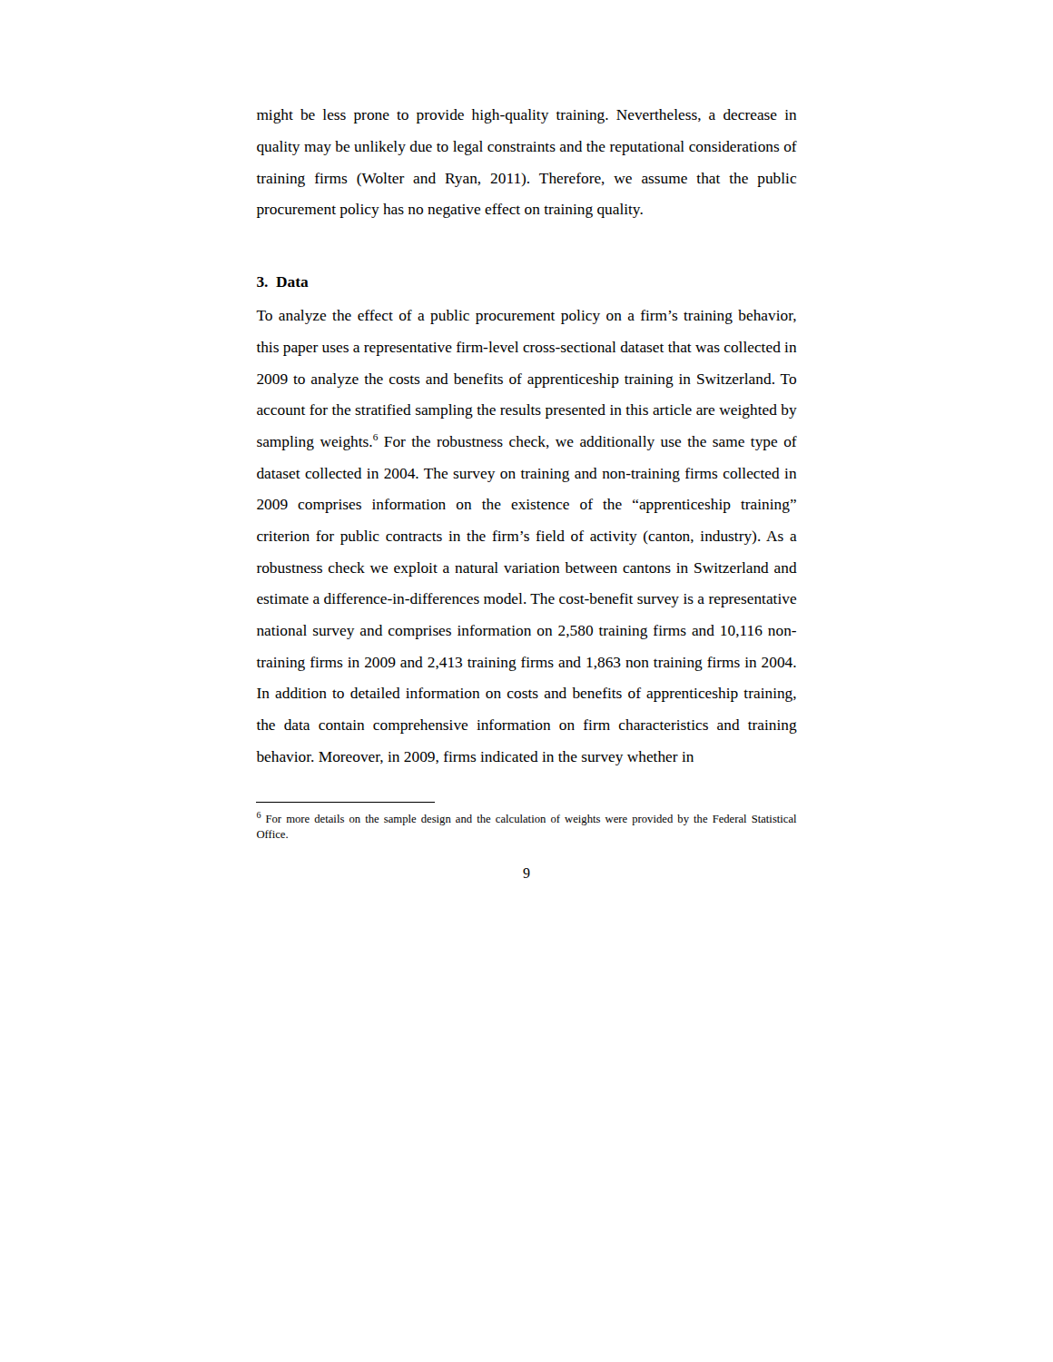might be less prone to provide high-quality training. Nevertheless, a decrease in quality may be unlikely due to legal constraints and the reputational considerations of training firms (Wolter and Ryan, 2011). Therefore, we assume that the public procurement policy has no negative effect on training quality.
3. Data
To analyze the effect of a public procurement policy on a firm’s training behavior, this paper uses a representative firm-level cross-sectional dataset that was collected in 2009 to analyze the costs and benefits of apprenticeship training in Switzerland. To account for the stratified sampling the results presented in this article are weighted by sampling weights.6 For the robustness check, we additionally use the same type of dataset collected in 2004. The survey on training and non-training firms collected in 2009 comprises information on the existence of the “apprenticeship training” criterion for public contracts in the firm’s field of activity (canton, industry). As a robustness check we exploit a natural variation between cantons in Switzerland and estimate a difference-in-differences model. The cost-benefit survey is a representative national survey and comprises information on 2,580 training firms and 10,116 non-training firms in 2009 and 2,413 training firms and 1,863 non training firms in 2004. In addition to detailed information on costs and benefits of apprenticeship training, the data contain comprehensive information on firm characteristics and training behavior. Moreover, in 2009, firms indicated in the survey whether in
6 For more details on the sample design and the calculation of weights were provided by the Federal Statistical Office.
9